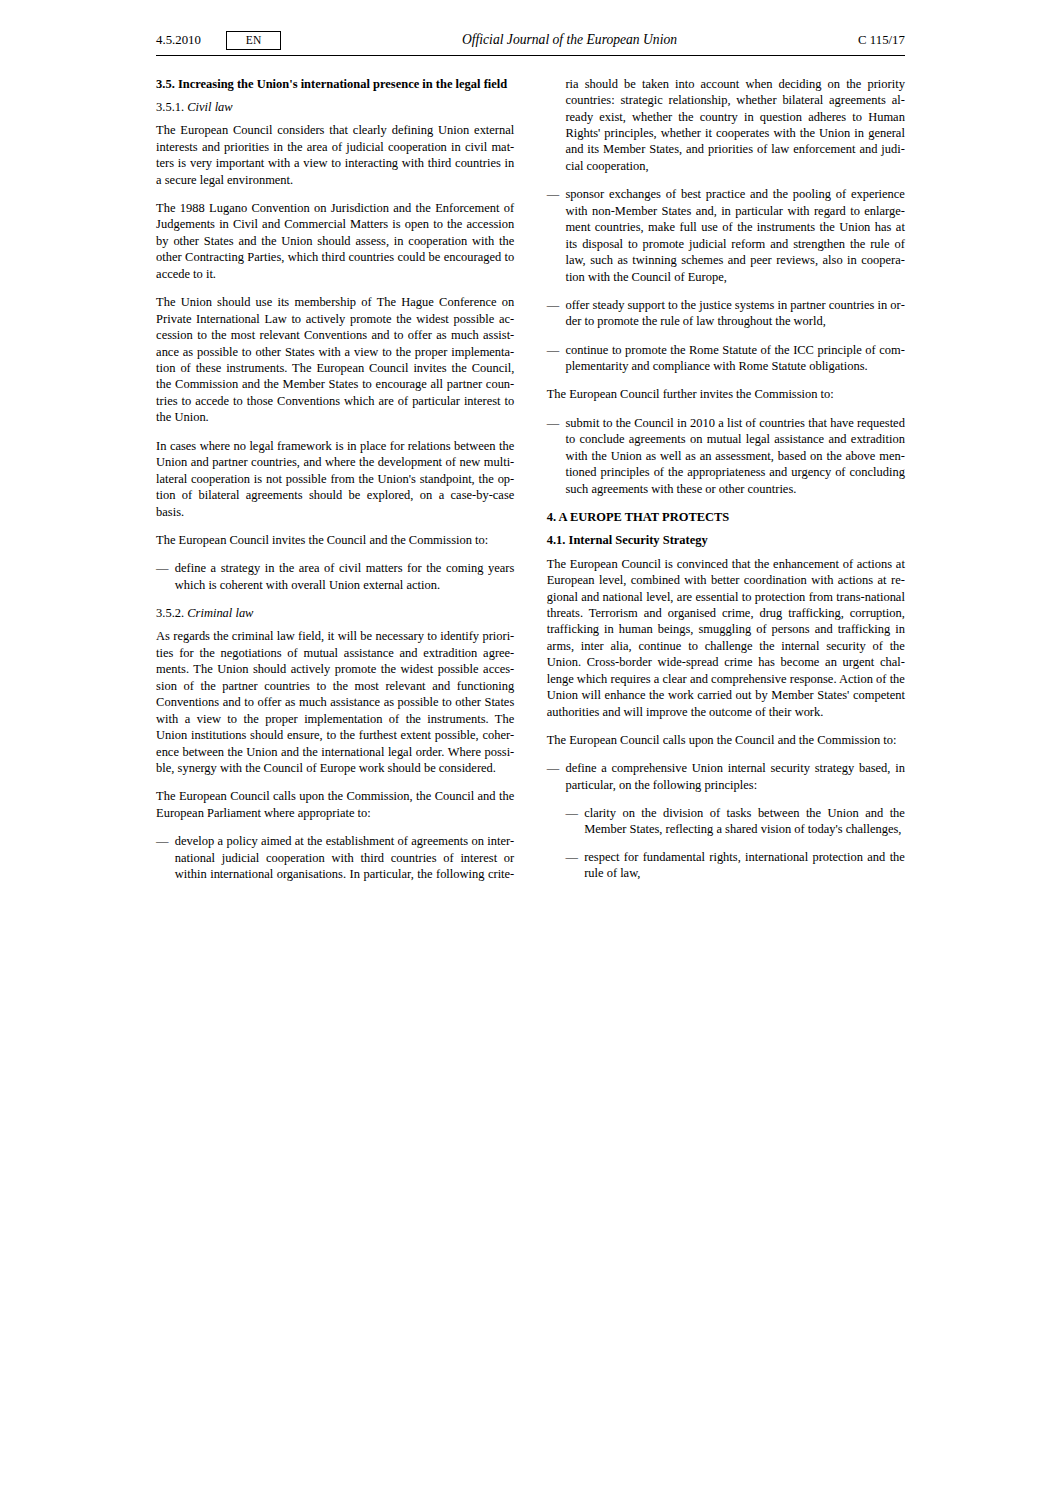4.5.2010 EN Official Journal of the European Union C 115/17
3.5. Increasing the Union's international presence in the legal field
3.5.1. Civil law
The European Council considers that clearly defining Union external interests and priorities in the area of judicial cooperation in civil matters is very important with a view to interacting with third countries in a secure legal environment.
The 1988 Lugano Convention on Jurisdiction and the Enforcement of Judgements in Civil and Commercial Matters is open to the accession by other States and the Union should assess, in cooperation with the other Contracting Parties, which third countries could be encouraged to accede to it.
The Union should use its membership of The Hague Conference on Private International Law to actively promote the widest possible accession to the most relevant Conventions and to offer as much assistance as possible to other States with a view to the proper implementation of these instruments. The European Council invites the Council, the Commission and the Member States to encourage all partner countries to accede to those Conventions which are of particular interest to the Union.
In cases where no legal framework is in place for relations between the Union and partner countries, and where the development of new multilateral cooperation is not possible from the Union's standpoint, the option of bilateral agreements should be explored, on a case-by-case basis.
The European Council invites the Council and the Commission to:
define a strategy in the area of civil matters for the coming years which is coherent with overall Union external action.
3.5.2. Criminal law
As regards the criminal law field, it will be necessary to identify priorities for the negotiations of mutual assistance and extradition agreements. The Union should actively promote the widest possible accession of the partner countries to the most relevant and functioning Conventions and to offer as much assistance as possible to other States with a view to the proper implementation of the instruments. The Union institutions should ensure, to the furthest extent possible, coherence between the Union and the international legal order. Where possible, synergy with the Council of Europe work should be considered.
The European Council calls upon the Commission, the Council and the European Parliament where appropriate to:
develop a policy aimed at the establishment of agreements on international judicial cooperation with third countries of interest or within international organisations. In particular, the following criteria should be taken into account when deciding on the priority countries: strategic relationship, whether bilateral agreements already exist, whether the country in question adheres to Human Rights' principles, whether it cooperates with the Union in general and its Member States, and priorities of law enforcement and judicial cooperation,
sponsor exchanges of best practice and the pooling of experience with non-Member States and, in particular with regard to enlargement countries, make full use of the instruments the Union has at its disposal to promote judicial reform and strengthen the rule of law, such as twinning schemes and peer reviews, also in cooperation with the Council of Europe,
offer steady support to the justice systems in partner countries in order to promote the rule of law throughout the world,
continue to promote the Rome Statute of the ICC principle of complementarity and compliance with Rome Statute obligations.
The European Council further invites the Commission to:
submit to the Council in 2010 a list of countries that have requested to conclude agreements on mutual legal assistance and extradition with the Union as well as an assessment, based on the above mentioned principles of the appropriateness and urgency of concluding such agreements with these or other countries.
4. A EUROPE THAT PROTECTS
4.1. Internal Security Strategy
The European Council is convinced that the enhancement of actions at European level, combined with better coordination with actions at regional and national level, are essential to protection from trans-national threats. Terrorism and organised crime, drug trafficking, corruption, trafficking in human beings, smuggling of persons and trafficking in arms, inter alia, continue to challenge the internal security of the Union. Cross-border wide-spread crime has become an urgent challenge which requires a clear and comprehensive response. Action of the Union will enhance the work carried out by Member States' competent authorities and will improve the outcome of their work.
The European Council calls upon the Council and the Commission to:
define a comprehensive Union internal security strategy based, in particular, on the following principles:
clarity on the division of tasks between the Union and the Member States, reflecting a shared vision of today's challenges,
respect for fundamental rights, international protection and the rule of law,